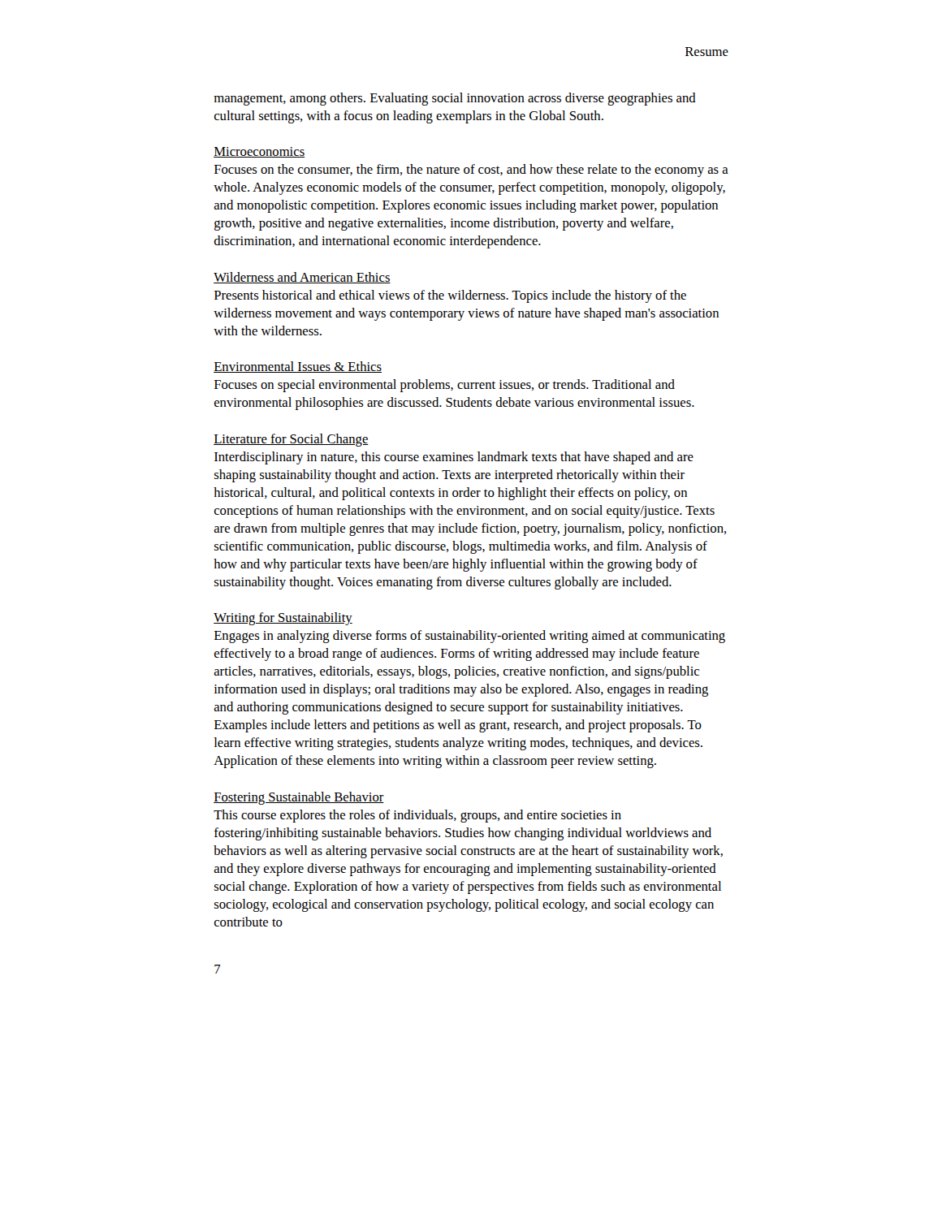Resume
management, among others. Evaluating social innovation across diverse geographies and cultural settings, with a focus on leading exemplars in the Global South.
Microeconomics
Focuses on the consumer, the firm, the nature of cost, and how these relate to the economy as a whole. Analyzes economic models of the consumer, perfect competition, monopoly, oligopoly, and monopolistic competition. Explores economic issues including market power, population growth, positive and negative externalities, income distribution, poverty and welfare, discrimination, and international economic interdependence.
Wilderness and American Ethics
Presents historical and ethical views of the wilderness. Topics include the history of the wilderness movement and ways contemporary views of nature have shaped man's association with the wilderness.
Environmental Issues & Ethics
Focuses on special environmental problems, current issues, or trends. Traditional and environmental philosophies are discussed. Students debate various environmental issues.
Literature for Social Change
Interdisciplinary in nature, this course examines landmark texts that have shaped and are shaping sustainability thought and action. Texts are interpreted rhetorically within their historical, cultural, and political contexts in order to highlight their effects on policy, on conceptions of human relationships with the environment, and on social equity/justice. Texts are drawn from multiple genres that may include fiction, poetry, journalism, policy, nonfiction, scientific communication, public discourse, blogs, multimedia works, and film. Analysis of how and why particular texts have been/are highly influential within the growing body of sustainability thought. Voices emanating from diverse cultures globally are included.
Writing for Sustainability
Engages in analyzing diverse forms of sustainability-oriented writing aimed at communicating effectively to a broad range of audiences. Forms of writing addressed may include feature articles, narratives, editorials, essays, blogs, policies, creative nonfiction, and signs/public information used in displays; oral traditions may also be explored. Also, engages in reading and authoring communications designed to secure support for sustainability initiatives. Examples include letters and petitions as well as grant, research, and project proposals. To learn effective writing strategies, students analyze writing modes, techniques, and devices. Application of these elements into writing within a classroom peer review setting.
Fostering Sustainable Behavior
This course explores the roles of individuals, groups, and entire societies in fostering/inhibiting sustainable behaviors. Studies how changing individual worldviews and behaviors as well as altering pervasive social constructs are at the heart of sustainability work, and they explore diverse pathways for encouraging and implementing sustainability-oriented social change. Exploration of how a variety of perspectives from fields such as environmental sociology, ecological and conservation psychology, political ecology, and social ecology can contribute to
7